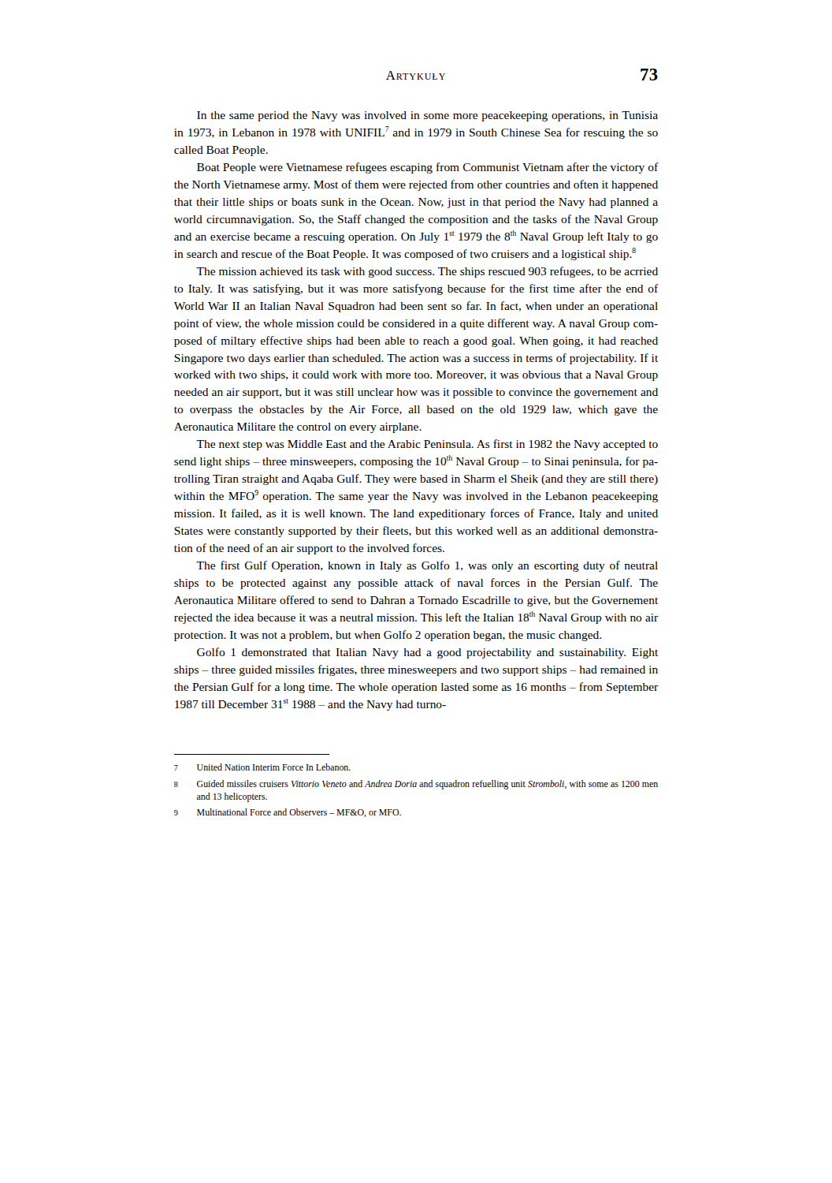Artykuły 73
In the same period the Navy was involved in some more peacekeeping operations, in Tunisia in 1973, in Lebanon in 1978 with UNIFIL7 and in 1979 in South Chinese Sea for rescuing the so called Boat People.
Boat People were Vietnamese refugees escaping from Communist Vietnam after the victory of the North Vietnamese army. Most of them were rejected from other countries and often it happened that their little ships or boats sunk in the Ocean. Now, just in that period the Navy had planned a world circumnavigation. So, the Staff changed the composition and the tasks of the Naval Group and an exercise became a rescuing operation. On July 1st 1979 the 8th Naval Group left Italy to go in search and rescue of the Boat People. It was composed of two cruisers and a logistical ship.8
The mission achieved its task with good success. The ships rescued 903 refugees, to be acrried to Italy. It was satisfying, but it was more satisfyong because for the first time after the end of World War II an Italian Naval Squadron had been sent so far. In fact, when under an operational point of view, the whole mission could be considered in a quite different way. A naval Group composed of miltary effective ships had been able to reach a good goal. When going, it had reached Singapore two days earlier than scheduled. The action was a success in terms of projectability. If it worked with two ships, it could work with more too. Moreover, it was obvious that a Naval Group needed an air support, but it was still unclear how was it possible to convince the governement and to overpass the obstacles by the Air Force, all based on the old 1929 law, which gave the Aeronautica Militare the control on every airplane.
The next step was Middle East and the Arabic Peninsula. As first in 1982 the Navy accepted to send light ships – three minsweepers, composing the 10th Naval Group – to Sinai peninsula, for patrolling Tiran straight and Aqaba Gulf. They were based in Sharm el Sheik (and they are still there) within the MFO9 operation. The same year the Navy was involved in the Lebanon peacekeeping mission. It failed, as it is well known. The land expeditionary forces of France, Italy and united States were constantly supported by their fleets, but this worked well as an additional demonstration of the need of an air support to the involved forces.
The first Gulf Operation, known in Italy as Golfo 1, was only an escorting duty of neutral ships to be protected against any possible attack of naval forces in the Persian Gulf. The Aeronautica Militare offered to send to Dahran a Tornado Escadrille to give, but the Governement rejected the idea because it was a neutral mission. This left the Italian 18th Naval Group with no air protection. It was not a problem, but when Golfo 2 operation began, the music changed.
Golfo 1 demonstrated that Italian Navy had a good projectability and sustainability. Eight ships – three guided missiles frigates, three minesweepers and two support ships – had remained in the Persian Gulf for a long time. The whole operation lasted some as 16 months – from September 1987 till December 31st 1988 – and the Navy had turno-
7 United Nation Interim Force In Lebanon.
8 Guided missiles cruisers Vittorio Veneto and Andrea Doria and squadron refuelling unit Stromboli, with some as 1200 men and 13 helicopters.
9 Multinational Force and Observers – MF&O, or MFO.